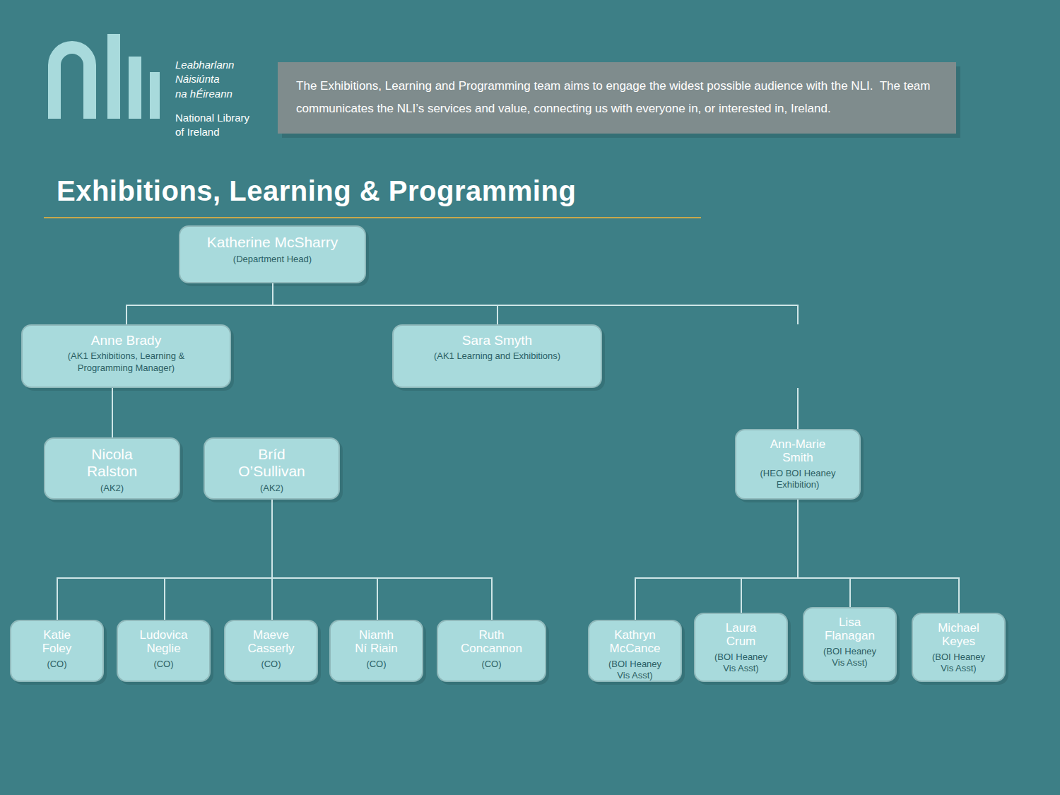Leabharlann
Náisiúnta
na hÉireann
National Library
of Ireland
The Exhibitions, Learning and Programming team aims to engage the widest possible audience with the NLI. The team communicates the NLI’s services and value, connecting us with everyone in, or interested in, Ireland.
Exhibitions, Learning & Programming
Katherine McSharry (Department Head)
Anne Brady (AK1 Exhibitions, Learning &
Programming Manager)
Sara Smyth (AK1 Learning and Exhibitions)
Nicola
Ralston (AK2)
Bríd
O’Sullivan (AK2)
Ann-Marie
Smith (HEO BOI Heaney
Exhibition)
Katie
Foley (CO)
Ludovica
Neglie (CO)
Maeve
Casserly (CO)
Niamh
Ní Riain (CO)
Ruth
Concannon (CO)
Kathryn
McCance (BOI Heaney
Vis Asst)
Laura
Crum (BOI Heaney
Vis Asst)
Lisa
Flanagan (BOI Heaney
Vis Asst)
Michael
Keyes (BOI Heaney
Vis Asst)